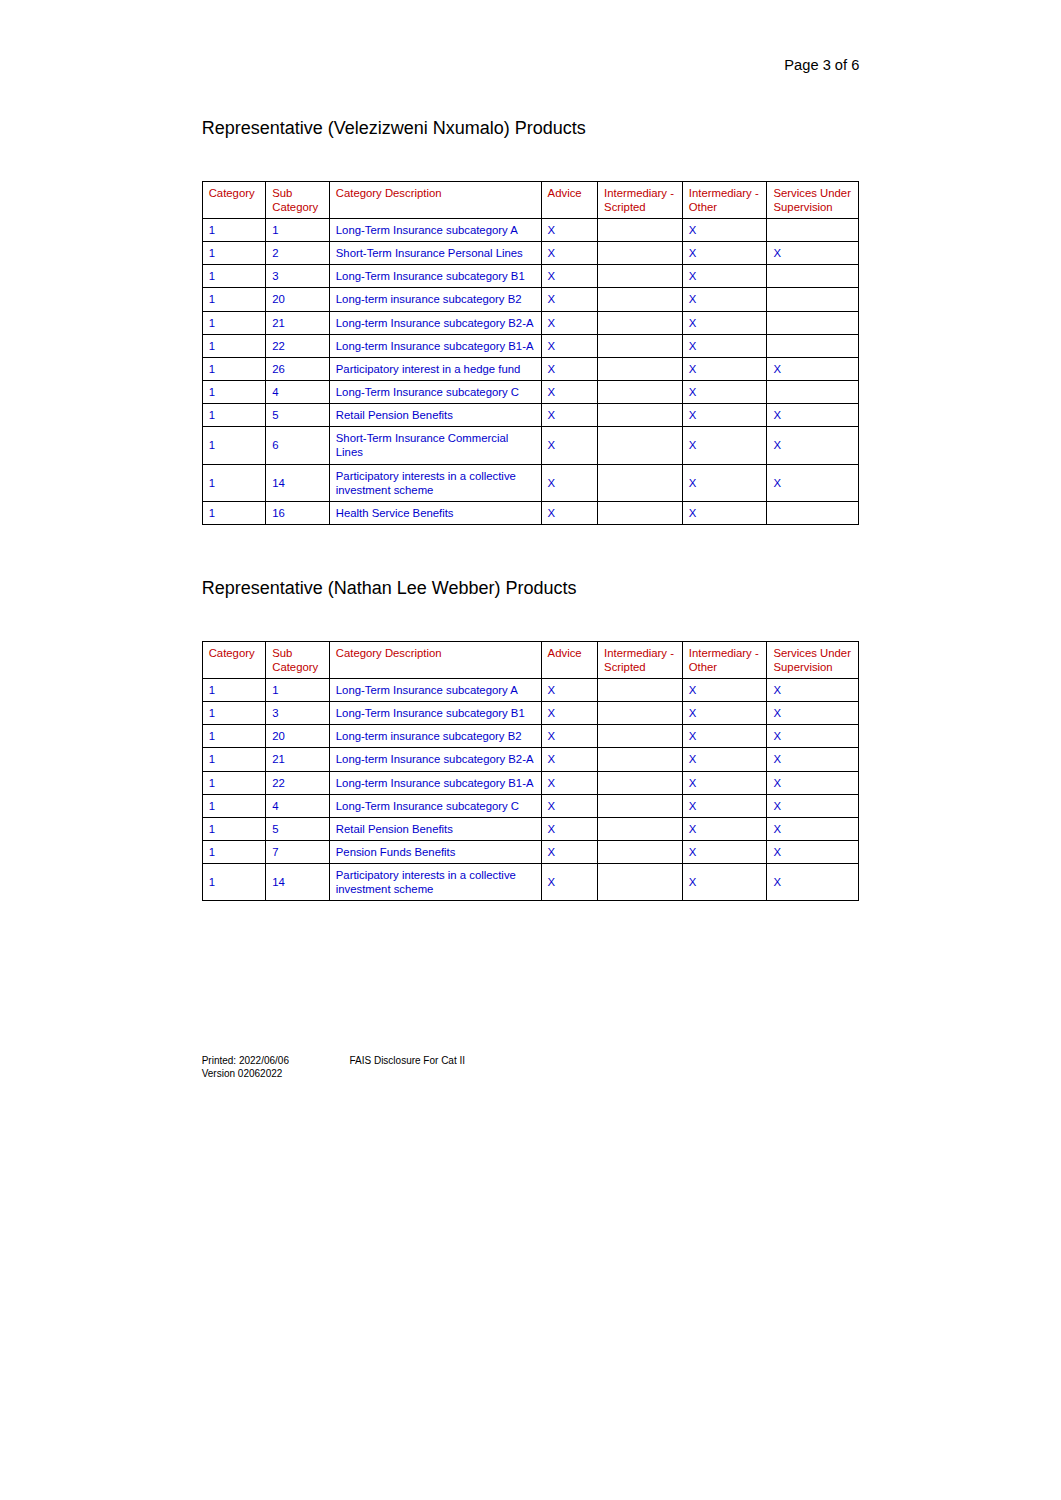Page 3 of 6
Representative (Velezizweni Nxumalo) Products
| Category | Sub Category | Category Description | Advice | Intermediary - Scripted | Intermediary - Other | Services Under Supervision |
| --- | --- | --- | --- | --- | --- | --- |
| 1 | 1 | Long-Term Insurance subcategory A | X | | X | |
| 1 | 2 | Short-Term Insurance Personal Lines | X | | X | X |
| 1 | 3 | Long-Term Insurance subcategory B1 | X | | X | |
| 1 | 20 | Long-term insurance subcategory B2 | X | | X | |
| 1 | 21 | Long-term Insurance subcategory B2-A | X | | X | |
| 1 | 22 | Long-term Insurance subcategory B1-A | X | | X | |
| 1 | 26 | Participatory interest in a hedge fund | X | | X | X |
| 1 | 4 | Long-Term Insurance subcategory C | X | | X | |
| 1 | 5 | Retail Pension Benefits | X | | X | X |
| 1 | 6 | Short-Term Insurance Commercial Lines | X | | X | X |
| 1 | 14 | Participatory interests in a collective investment scheme | X | | X | X |
| 1 | 16 | Health Service Benefits | X | | X | |
Representative (Nathan Lee Webber) Products
| Category | Sub Category | Category Description | Advice | Intermediary - Scripted | Intermediary - Other | Services Under Supervision |
| --- | --- | --- | --- | --- | --- | --- |
| 1 | 1 | Long-Term Insurance subcategory A | X | | X | X |
| 1 | 3 | Long-Term Insurance subcategory B1 | X | | X | X |
| 1 | 20 | Long-term insurance subcategory B2 | X | | X | X |
| 1 | 21 | Long-term Insurance subcategory B2-A | X | | X | X |
| 1 | 22 | Long-term Insurance subcategory B1-A | X | | X | X |
| 1 | 4 | Long-Term Insurance subcategory C | X | | X | X |
| 1 | 5 | Retail Pension Benefits | X | | X | X |
| 1 | 7 | Pension Funds Benefits | X | | X | X |
| 1 | 14 | Participatory interests in a collective investment scheme | X | | X | X |
Printed: 2022/06/06 FAIS Disclosure For Cat II
Version 02062022